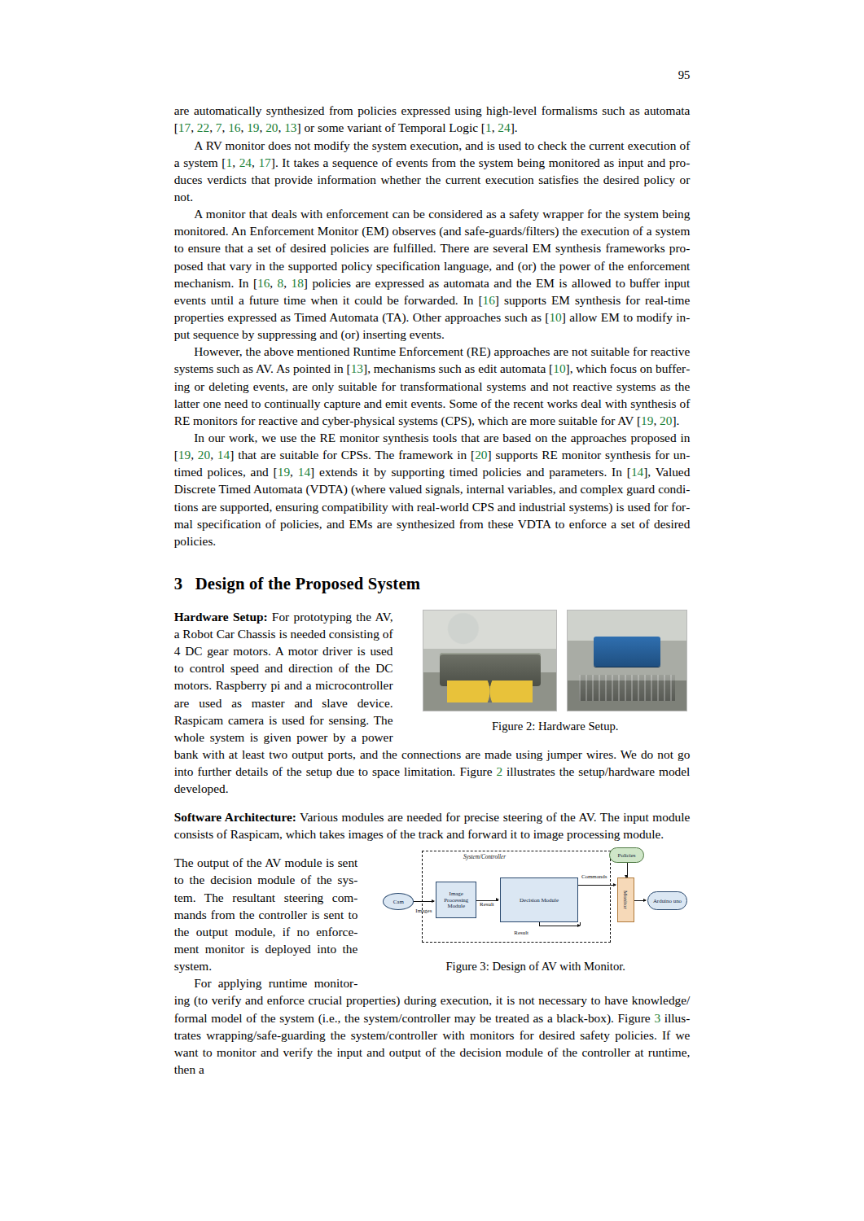95
are automatically synthesized from policies expressed using high-level formalisms such as automata [17, 22, 7, 16, 19, 20, 13] or some variant of Temporal Logic [1, 24].
A RV monitor does not modify the system execution, and is used to check the current execution of a system [1, 24, 17]. It takes a sequence of events from the system being monitored as input and produces verdicts that provide information whether the current execution satisfies the desired policy or not.
A monitor that deals with enforcement can be considered as a safety wrapper for the system being monitored. An Enforcement Monitor (EM) observes (and safe-guards/filters) the execution of a system to ensure that a set of desired policies are fulfilled. There are several EM synthesis frameworks proposed that vary in the supported policy specification language, and (or) the power of the enforcement mechanism. In [16, 8, 18] policies are expressed as automata and the EM is allowed to buffer input events until a future time when it could be forwarded. In [16] supports EM synthesis for real-time properties expressed as Timed Automata (TA). Other approaches such as [10] allow EM to modify input sequence by suppressing and (or) inserting events.
However, the above mentioned Runtime Enforcement (RE) approaches are not suitable for reactive systems such as AV. As pointed in [13], mechanisms such as edit automata [10], which focus on buffering or deleting events, are only suitable for transformational systems and not reactive systems as the latter one need to continually capture and emit events. Some of the recent works deal with synthesis of RE monitors for reactive and cyber-physical systems (CPS), which are more suitable for AV [19, 20].
In our work, we use the RE monitor synthesis tools that are based on the approaches proposed in [19, 20, 14] that are suitable for CPSs. The framework in [20] supports RE monitor synthesis for untimed polices, and [19, 14] extends it by supporting timed policies and parameters. In [14], Valued Discrete Timed Automata (VDTA) (where valued signals, internal variables, and complex guard conditions are supported, ensuring compatibility with real-world CPS and industrial systems) is used for formal specification of policies, and EMs are synthesized from these VDTA to enforce a set of desired policies.
3 Design of the Proposed System
Figure 2: Hardware Setup.
Hardware Setup: For prototyping the AV, a Robot Car Chassis is needed consisting of 4 DC gear motors. A motor driver is used to control speed and direction of the DC motors. Raspberry pi and a microcontroller are used as master and slave device. Raspicam camera is used for sensing. The whole system is given power by a power bank with at least two output ports, and the connections are made using jumper wires. We do not go into further details of the setup due to space limitation. Figure 2 illustrates the setup/hardware model developed.
Software Architecture: Various modules are needed for precise steering of the AV. The input module consists of Raspicam, which takes images of the track and forward it to image processing module.
System/Controller
Cam
Image
Processing
Module
Decision Module
Monitor
Arduino uno
Policies
Images
Result
Commands
Result
Figure 3: Design of AV with Monitor.
The output of the AV module is sent to the decision module of the system. The resultant steering commands from the controller is sent to the output module, if no enforcement monitor is deployed into the system.
For applying runtime monitoring (to verify and enforce crucial properties) during execution, it is not necessary to have knowledge/ formal model of the system (i.e., the system/controller may be treated as a black-box). Figure 3 illustrates wrapping/safe-guarding the system/controller with monitors for desired safety policies. If we want to monitor and verify the input and output of the decision module of the controller at runtime, then a